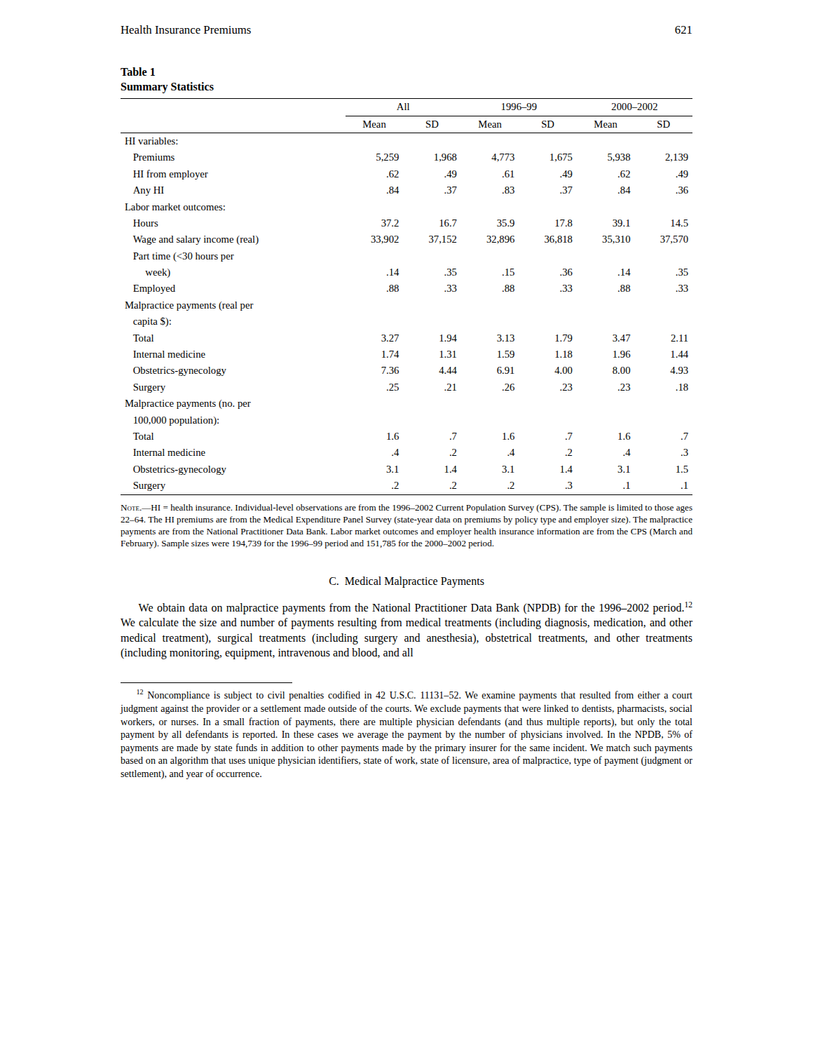Health Insurance Premiums 621
Table 1 Summary Statistics
| | All | 1996–99 | 2000–2002 |
| --- | --- | --- | --- |
| | Mean | SD | Mean | SD | Mean | SD |
| HI variables: | | | | | | |
| Premiums | 5,259 | 1,968 | 4,773 | 1,675 | 5,938 | 2,139 |
| HI from employer | .62 | .49 | .61 | .49 | .62 | .49 |
| Any HI | .84 | .37 | .83 | .37 | .84 | .36 |
| Labor market outcomes: | | | | | | |
| Hours | 37.2 | 16.7 | 35.9 | 17.8 | 39.1 | 14.5 |
| Wage and salary income (real) | 33,902 | 37,152 | 32,896 | 36,818 | 35,310 | 37,570 |
| Part time (<30 hours per | | | | | | |
| week) | .14 | .35 | .15 | .36 | .14 | .35 |
| Employed | .88 | .33 | .88 | .33 | .88 | .33 |
| Malpractice payments (real per | | | | | | |
| capita $): | | | | | | |
| Total | 3.27 | 1.94 | 3.13 | 1.79 | 3.47 | 2.11 |
| Internal medicine | 1.74 | 1.31 | 1.59 | 1.18 | 1.96 | 1.44 |
| Obstetrics-gynecology | 7.36 | 4.44 | 6.91 | 4.00 | 8.00 | 4.93 |
| Surgery | .25 | .21 | .26 | .23 | .23 | .18 |
| Malpractice payments (no. per | | | | | | |
| 100,000 population): | | | | | | |
| Total | 1.6 | .7 | 1.6 | .7 | 1.6 | .7 |
| Internal medicine | .4 | .2 | .4 | .2 | .4 | .3 |
| Obstetrics-gynecology | 3.1 | 1.4 | 3.1 | 1.4 | 3.1 | 1.5 |
| Surgery | .2 | .2 | .2 | .3 | .1 | .1 |
Note.—HI = health insurance. Individual-level observations are from the 1996–2002 Current Population Survey (CPS). The sample is limited to those ages 22–64. The HI premiums are from the Medical Expenditure Panel Survey (state-year data on premiums by policy type and employer size). The malpractice payments are from the National Practitioner Data Bank. Labor market outcomes and employer health insurance information are from the CPS (March and February). Sample sizes were 194,739 for the 1996–99 period and 151,785 for the 2000–2002 period.
C. Medical Malpractice Payments
We obtain data on malpractice payments from the National Practitioner Data Bank (NPDB) for the 1996–2002 period.12 We calculate the size and number of payments resulting from medical treatments (including diagnosis, medication, and other medical treatment), surgical treatments (including surgery and anesthesia), obstetrical treatments, and other treatments (including monitoring, equipment, intravenous and blood, and all
12 Noncompliance is subject to civil penalties codified in 42 U.S.C. 11131–52. We examine payments that resulted from either a court judgment against the provider or a settlement made outside of the courts. We exclude payments that were linked to dentists, pharmacists, social workers, or nurses. In a small fraction of payments, there are multiple physician defendants (and thus multiple reports), but only the total payment by all defendants is reported. In these cases we average the payment by the number of physicians involved. In the NPDB, 5% of payments are made by state funds in addition to other payments made by the primary insurer for the same incident. We match such payments based on an algorithm that uses unique physician identifiers, state of work, state of licensure, area of malpractice, type of payment (judgment or settlement), and year of occurrence.